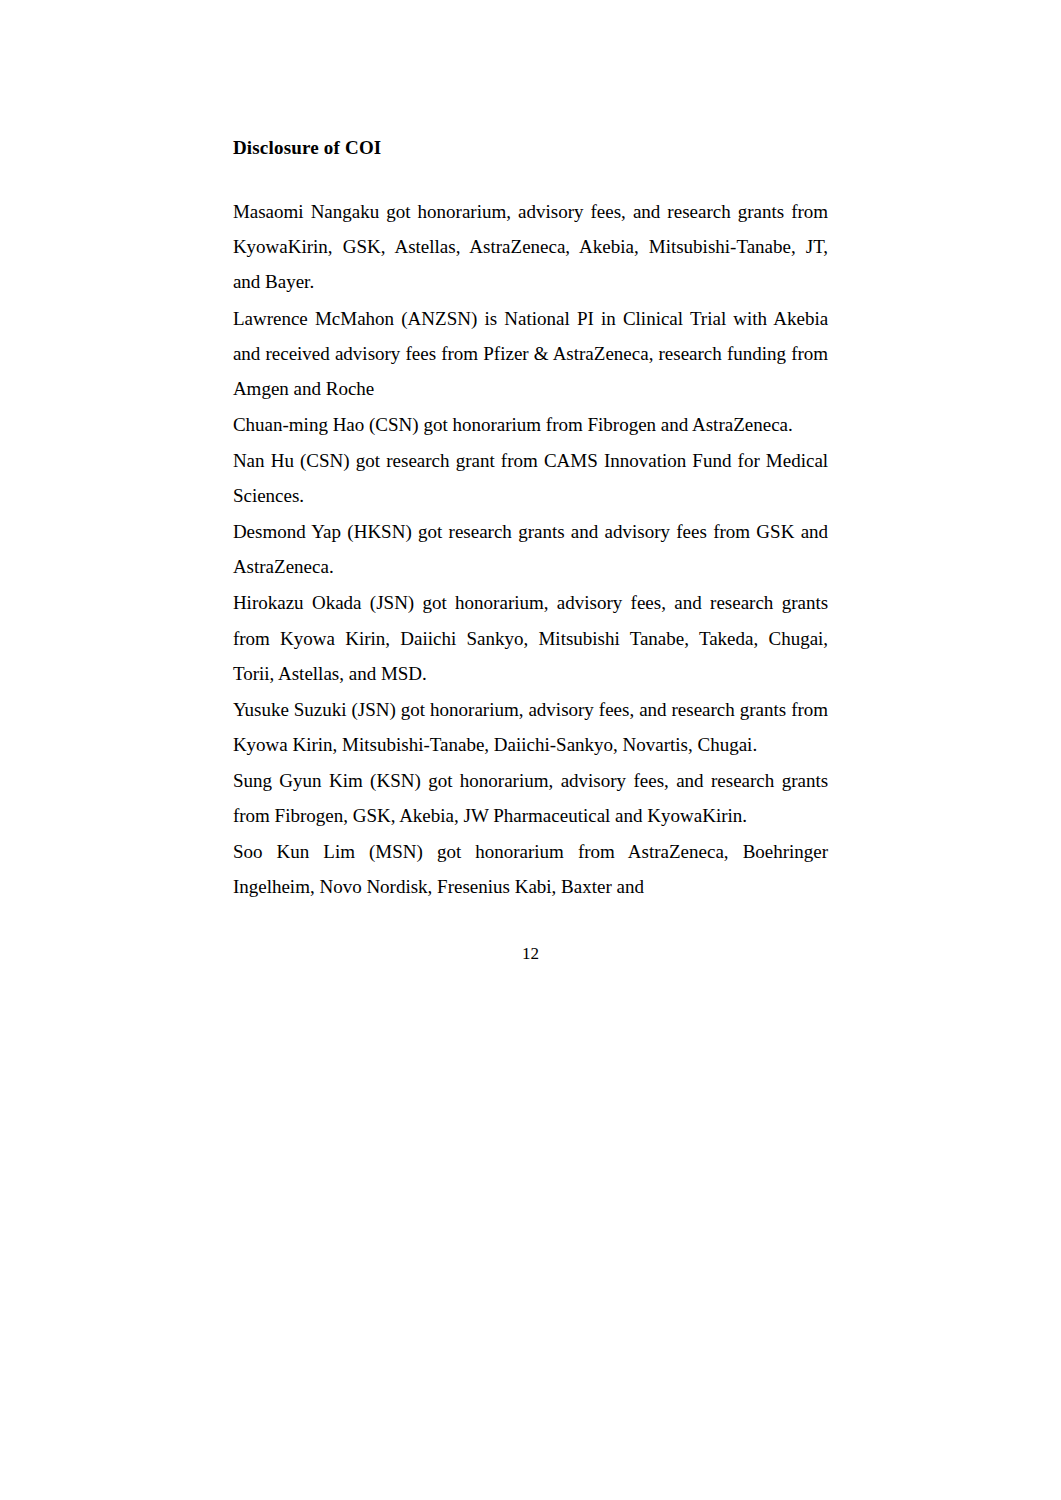Disclosure of COI
Masaomi Nangaku got honorarium, advisory fees, and research grants from KyowaKirin, GSK, Astellas, AstraZeneca, Akebia, Mitsubishi-Tanabe, JT, and Bayer.
Lawrence McMahon (ANZSN) is National PI in Clinical Trial with Akebia and received advisory fees from Pfizer & AstraZeneca, research funding from Amgen and Roche
Chuan-ming Hao (CSN) got honorarium from Fibrogen and AstraZeneca.
Nan Hu (CSN) got research grant from CAMS Innovation Fund for Medical Sciences.
Desmond Yap (HKSN) got research grants and advisory fees from GSK and AstraZeneca.
Hirokazu Okada (JSN) got honorarium, advisory fees, and research grants from Kyowa Kirin, Daiichi Sankyo, Mitsubishi Tanabe, Takeda, Chugai, Torii, Astellas, and MSD.
Yusuke Suzuki (JSN) got honorarium, advisory fees, and research grants from Kyowa Kirin, Mitsubishi-Tanabe, Daiichi-Sankyo, Novartis, Chugai.
Sung Gyun Kim (KSN) got honorarium, advisory fees, and research grants from Fibrogen, GSK, Akebia, JW Pharmaceutical and KyowaKirin.
Soo Kun Lim (MSN) got honorarium from AstraZeneca, Boehringer Ingelheim, Novo Nordisk, Fresenius Kabi, Baxter and
12